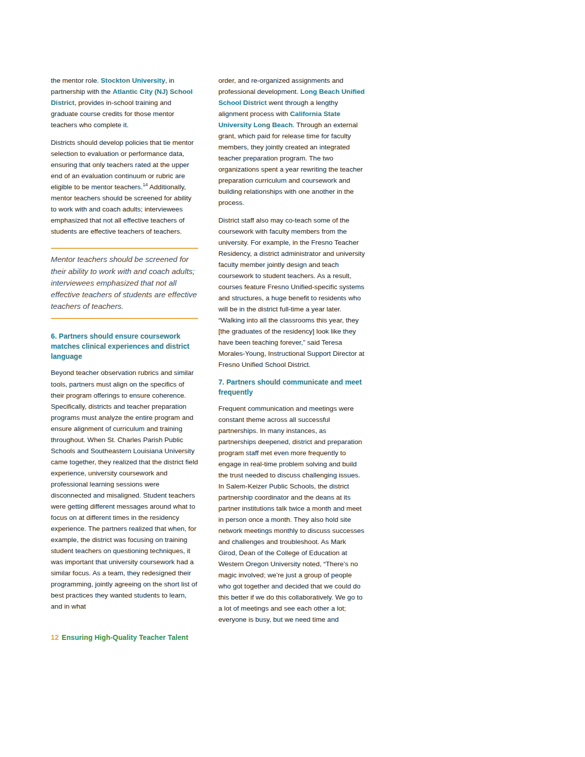the mentor role. Stockton University, in partnership with the Atlantic City (NJ) School District, provides in-school training and graduate course credits for those mentor teachers who complete it.
Districts should develop policies that tie mentor selection to evaluation or performance data, ensuring that only teachers rated at the upper end of an evaluation continuum or rubric are eligible to be mentor teachers.14 Additionally, mentor teachers should be screened for ability to work with and coach adults; interviewees emphasized that not all effective teachers of students are effective teachers of teachers.
Mentor teachers should be screened for their ability to work with and coach adults; interviewees emphasized that not all effective teachers of students are effective teachers of teachers.
6. Partners should ensure coursework matches clinical experiences and district language
Beyond teacher observation rubrics and similar tools, partners must align on the specifics of their program offerings to ensure coherence. Specifically, districts and teacher preparation programs must analyze the entire program and ensure alignment of curriculum and training throughout. When St. Charles Parish Public Schools and Southeastern Louisiana University came together, they realized that the district field experience, university coursework and professional learning sessions were disconnected and misaligned. Student teachers were getting different messages around what to focus on at different times in the residency experience. The partners realized that when, for example, the district was focusing on training student teachers on questioning techniques, it was important that university coursework had a similar focus. As a team, they redesigned their programming, jointly agreeing on the short list of best practices they wanted students to learn, and in what
order, and re-organized assignments and professional development. Long Beach Unified School District went through a lengthy alignment process with California State University Long Beach. Through an external grant, which paid for release time for faculty members, they jointly created an integrated teacher preparation program. The two organizations spent a year rewriting the teacher preparation curriculum and coursework and building relationships with one another in the process.
District staff also may co-teach some of the coursework with faculty members from the university. For example, in the Fresno Teacher Residency, a district administrator and university faculty member jointly design and teach coursework to student teachers. As a result, courses feature Fresno Unified-specific systems and structures, a huge benefit to residents who will be in the district full-time a year later. “Walking into all the classrooms this year, they [the graduates of the residency] look like they have been teaching forever,” said Teresa Morales-Young, Instructional Support Director at Fresno Unified School District.
7. Partners should communicate and meet frequently
Frequent communication and meetings were constant theme across all successful partnerships. In many instances, as partnerships deepened, district and preparation program staff met even more frequently to engage in real-time problem solving and build the trust needed to discuss challenging issues. In Salem-Keizer Public Schools, the district partnership coordinator and the deans at its partner institutions talk twice a month and meet in person once a month. They also hold site network meetings monthly to discuss successes and challenges and troubleshoot. As Mark Girod, Dean of the College of Education at Western Oregon University noted, “There’s no magic involved; we’re just a group of people who got together and decided that we could do this better if we do this collaboratively. We go to a lot of meetings and see each other a lot; everyone is busy, but we need time and
12 Ensuring High-Quality Teacher Talent